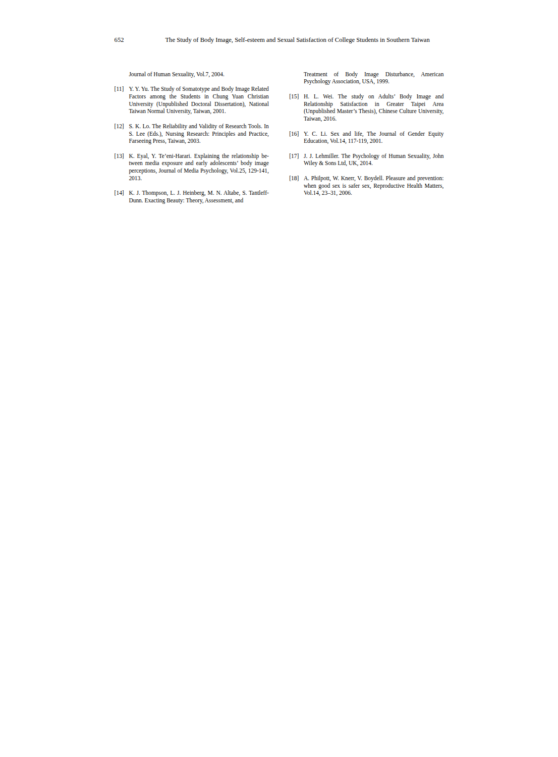652 The Study of Body Image, Self-esteem and Sexual Satisfaction of College Students in Southern Taiwan
Journal of Human Sexuality, Vol.7, 2004.
[11]
Y. Y. Yu. The Study of Somatotype and Body Image Related Factors among the Students in Chung Yuan Christian University (Unpublished Doctoral Dissertation), National Taiwan Normal University, Taiwan, 2001.
[12]
S. K. Lo. The Reliability and Validity of Research Tools. In S. Lee (Eds.), Nursing Research: Principles and Practice, Farseeing Press, Taiwan, 2003.
[13]
K. Eyal, Y. Te’eni-Harari. Explaining the relationship between media exposure and early adolescents’ body image perceptions, Journal of Media Psychology, Vol.25, 129-141, 2013.
[14]
K. J. Thompson, L. J. Heinberg, M. N. Altabe, S. Tantleff-Dunn. Exacting Beauty: Theory, Assessment, and
Treatment of Body Image Disturbance, American Psychology Association, USA, 1999.
[15]
H. L. Wei. The study on Adults’ Body Image and Relationship Satisfaction in Greater Taipei Area (Unpublished Master’s Thesis), Chinese Culture University, Taiwan, 2016.
[16]
Y. C. Li. Sex and life, The Journal of Gender Equity Education, Vol.14, 117-119, 2001.
[17]
J. J. Lehmiller. The Psychology of Human Sexuality, John Wiley & Sons Ltd, UK, 2014.
[18]
A. Philpott, W. Knerr, V. Boydell. Pleasure and prevention: when good sex is safer sex, Reproductive Health Matters, Vol.14, 23–31, 2006.